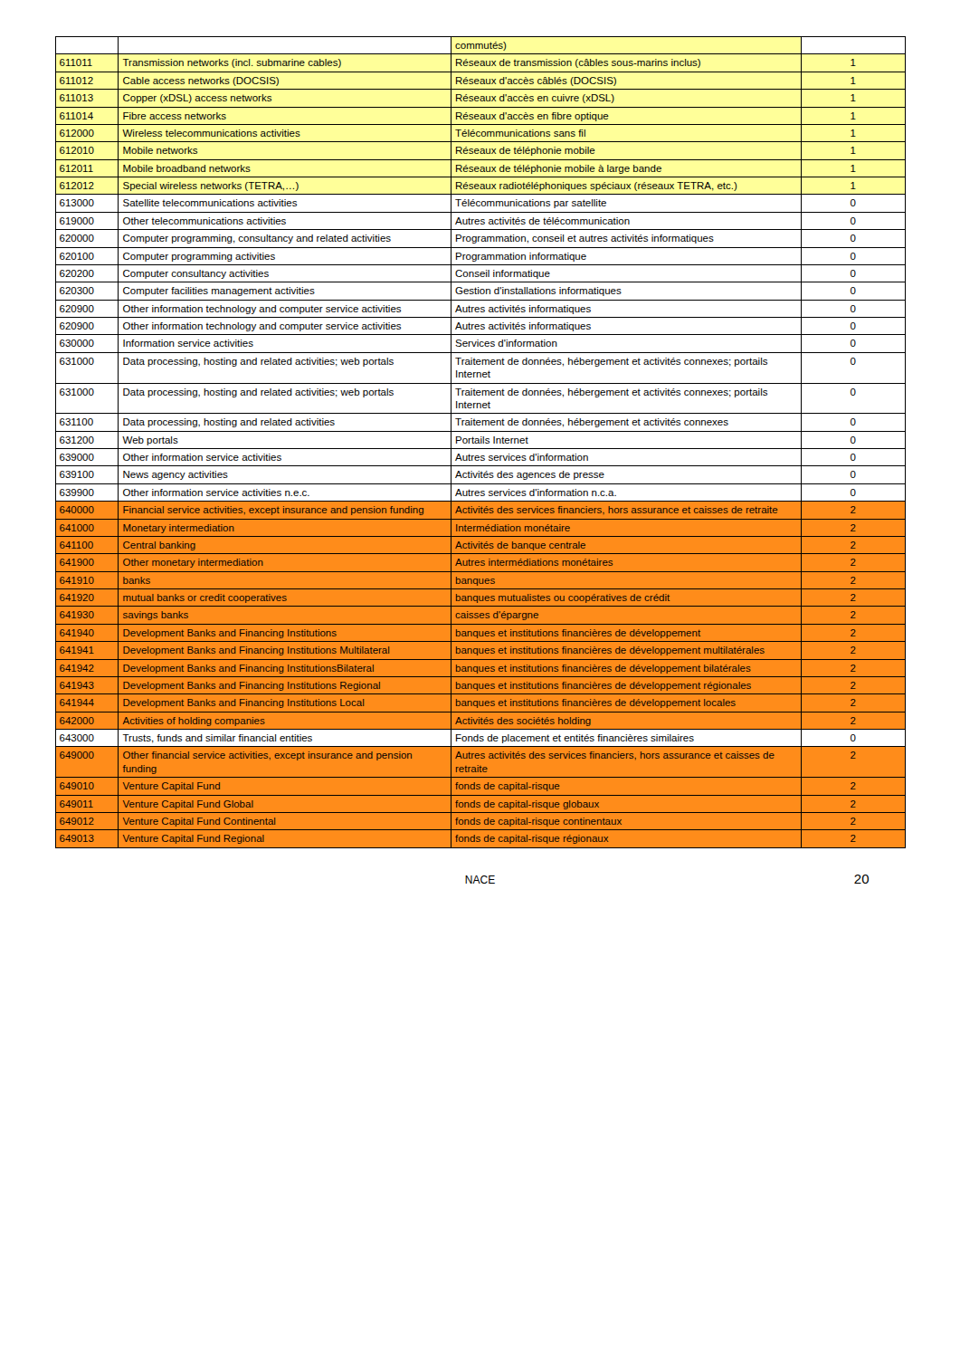| | | commutés) | |
| 611011 | Transmission networks (incl. submarine cables) | Réseaux de transmission (câbles sous-marins inclus) | 1 |
| 611012 | Cable access networks (DOCSIS) | Réseaux d'accès câblés (DOCSIS) | 1 |
| 611013 | Copper (xDSL) access networks | Réseaux d'accès en cuivre (xDSL) | 1 |
| 611014 | Fibre access networks | Réseaux d'accès en fibre optique | 1 |
| 612000 | Wireless telecommunications activities | Télécommunications sans fil | 1 |
| 612010 | Mobile networks | Réseaux de téléphonie mobile | 1 |
| 612011 | Mobile broadband networks | Réseaux de téléphonie mobile à large bande | 1 |
| 612012 | Special wireless networks (TETRA,…) | Réseaux radiotéléphoniques spéciaux (réseaux TETRA, etc.) | 1 |
| 613000 | Satellite telecommunications activities | Télécommunications par satellite | 0 |
| 619000 | Other telecommunications activities | Autres activités de télécommunication | 0 |
| 620000 | Computer programming, consultancy and related activities | Programmation, conseil et autres activités informatiques | 0 |
| 620100 | Computer programming activities | Programmation informatique | 0 |
| 620200 | Computer consultancy activities | Conseil informatique | 0 |
| 620300 | Computer facilities management activities | Gestion d'installations informatiques | 0 |
| 620900 | Other information technology and computer service activities | Autres activités informatiques | 0 |
| 620900 | Other information technology and computer service activities | Autres activités informatiques | 0 |
| 630000 | Information service activities | Services d'information | 0 |
| 631000 | Data processing, hosting and related activities; web portals | Traitement de données, hébergement et activités connexes; portails Internet | 0 |
| 631000 | Data processing, hosting and related activities; web portals | Traitement de données, hébergement et activités connexes; portails Internet | 0 |
| 631100 | Data processing, hosting and related activities | Traitement de données, hébergement et activités connexes | 0 |
| 631200 | Web portals | Portails Internet | 0 |
| 639000 | Other information service activities | Autres services d'information | 0 |
| 639100 | News agency activities | Activités des agences de presse | 0 |
| 639900 | Other information service activities n.e.c. | Autres services d'information n.c.a. | 0 |
| 640000 | Financial service activities, except insurance and pension funding | Activités des services financiers, hors assurance et caisses de retraite | 2 |
| 641000 | Monetary intermediation | Intermédiation monétaire | 2 |
| 641100 | Central banking | Activités de banque centrale | 2 |
| 641900 | Other monetary intermediation | Autres intermédiations monétaires | 2 |
| 641910 | banks | banques | 2 |
| 641920 | mutual banks or credit cooperatives | banques mutualistes ou coopératives de crédit | 2 |
| 641930 | savings banks | caisses d'épargne | 2 |
| 641940 | Development Banks and Financing Institutions | banques et institutions financières de développement | 2 |
| 641941 | Development Banks and Financing Institutions Multilateral | banques et institutions financières de développement multilatérales | 2 |
| 641942 | Development Banks and Financing InstitutionsBilateral | banques et institutions financières de développement bilatérales | 2 |
| 641943 | Development Banks and Financing Institutions Regional | banques et institutions financières de développement régionales | 2 |
| 641944 | Development Banks and Financing Institutions Local | banques et institutions financières de développement locales | 2 |
| 642000 | Activities of holding companies | Activités des sociétés holding | 2 |
| 643000 | Trusts, funds and similar financial entities | Fonds de placement et entités financières similaires | 0 |
| 649000 | Other financial service activities, except insurance and pension funding | Autres activités des services financiers, hors assurance et caisses de retraite | 2 |
| 649010 | Venture Capital Fund | fonds de capital-risque | 2 |
| 649011 | Venture Capital Fund Global | fonds de capital-risque globaux | 2 |
| 649012 | Venture Capital Fund Continental | fonds de capital-risque continentaux | 2 |
| 649013 | Venture Capital Fund Regional | fonds de capital-risque régionaux | 2 |
NACE
20